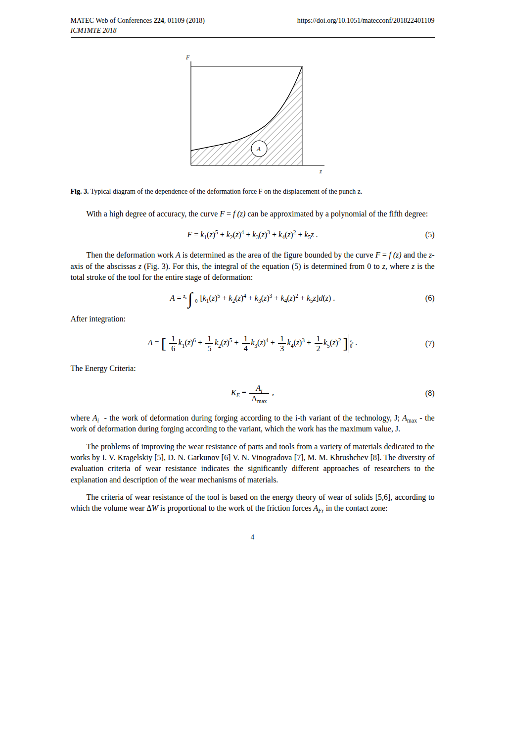MATEC Web of Conferences 224, 01109 (2018)
ICMTMTE 2018
https://doi.org/10.1051/matecconf/201822401109
F z A
Fig. 3. Typical diagram of the dependence of the deformation force F on the displacement of the punch z.
With a high degree of accuracy, the curve F = f (z) can be approximated by a polynomial of the fifth degree:
F = k1(z)5 + k2(z)4 + k3(z)3 + k4(z)2 + k5z .
(5)
Then the deformation work A is determined as the area of the figure bounded by the curve F = f (z) and the z-axis of the abscissas z (Fig. 3). For this, the integral of the equation (5) is determined from 0 to z, where z is the total stroke of the tool for the entire stage of deformation:
A = zk ∫ 0 [k1(z)5 + k2(z)4 + k3(z)3 + k4(z)2 + k5z]d(z) .
(6)
After integration:
A = [ 16 k1(z)6 + 15 k2(z)5 + 14 k3(z)4 + 13 k4(z)3 + 12 k5(z)2 ] zk
0 .
(7)
The Energy Criteria:
KE = Ai Amax ,
(8)
where Ai - the work of deformation during forging according to the i-th variant of the technology, J; Amax - the work of deformation during forging according to the variant, which the work has the maximum value, J.
The problems of improving the wear resistance of parts and tools from a variety of materials dedicated to the works by I. V. Kragelskiy [5], D. N. Garkunov [6] V. N. Vinogradova [7], M. M. Khrushchev [8]. The diversity of evaluation criteria of wear resistance indicates the significantly different approaches of researchers to the explanation and description of the wear mechanisms of materials.
The criteria of wear resistance of the tool is based on the energy theory of wear of solids [5,6], according to which the volume wear ΔW is proportional to the work of the friction forces AFr in the contact zone:
4